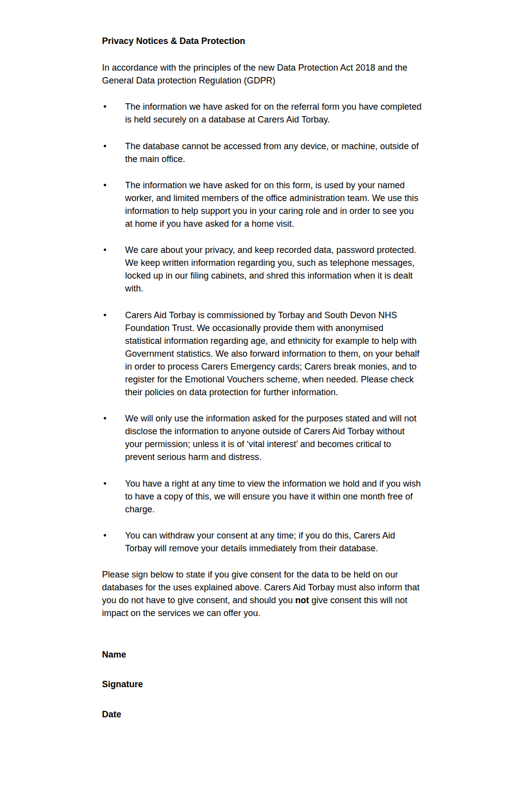Privacy Notices & Data Protection
In accordance with the principles of the new Data Protection Act 2018 and the General Data protection Regulation (GDPR)
The information we have asked for on the referral form you have completed is held securely on a database at Carers Aid Torbay.
The database cannot be accessed from any device, or machine, outside of the main office.
The information we have asked for on this form, is used by your named worker, and limited members of the office administration team. We use this information to help support you in your caring role and in order to see you at home if you have asked for a home visit.
We care about your privacy, and keep recorded data, password protected. We keep written information regarding you, such as telephone messages, locked up in our filing cabinets, and shred this information when it is dealt with.
Carers Aid Torbay is commissioned by Torbay and South Devon NHS Foundation Trust. We occasionally provide them with anonymised statistical information regarding age, and ethnicity for example to help with Government statistics. We also forward information to them, on your behalf in order to process Carers Emergency cards; Carers break monies, and to register for the Emotional Vouchers scheme, when needed. Please check their policies on data protection for further information.
We will only use the information asked for the purposes stated and will not disclose the information to anyone outside of Carers Aid Torbay without your permission; unless it is of ‘vital interest’ and becomes critical to prevent serious harm and distress.
You have a right at any time to view the information we hold and if you wish to have a copy of this, we will ensure you have it within one month free of charge.
You can withdraw your consent at any time; if you do this, Carers Aid Torbay will remove your details immediately from their database.
Please sign below to state if you give consent for the data to be held on our databases for the uses explained above. Carers Aid Torbay must also inform that you do not have to give consent, and should you not give consent this will not impact on the services we can offer you.
Name
Signature
Date